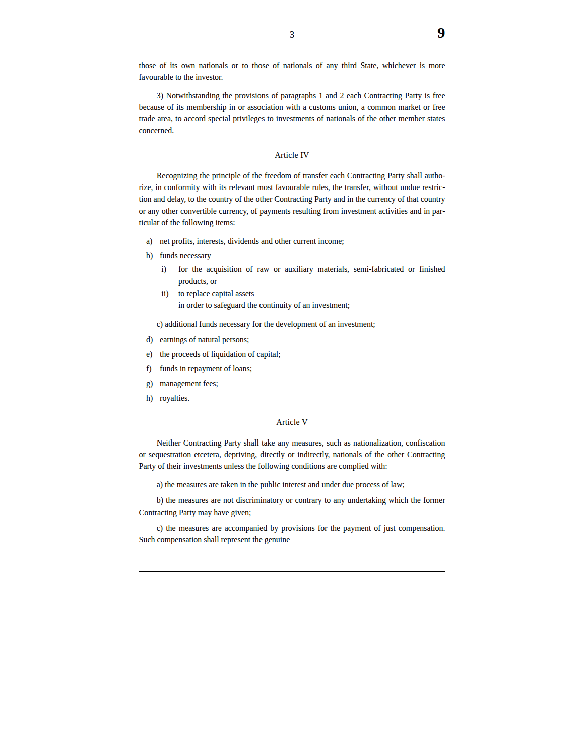3 9
those of its own nationals or to those of nationals of any third State, whichever is more favourable to the investor.
3) Notwithstanding the provisions of paragraphs 1 and 2 each Contracting Party is free because of its membership in or association with a customs union, a common market or free trade area, to accord special privileges to investments of nationals of the other member states concerned.
Article IV
Recognizing the principle of the freedom of transfer each Contracting Party shall authorize, in conformity with its relevant most favourable rules, the transfer, without undue restriction and delay, to the country of the other Contracting Party and in the currency of that country or any other convertible currency, of payments resulting from investment activities and in particular of the following items:
a) net profits, interests, dividends and other current income;
b) funds necessary
i) for the acquisition of raw or auxiliary materials, semi-fabricated or finished products, or
ii) to replace capital assets
in order to safeguard the continuity of an investment;
c) additional funds necessary for the development of an investment;
d) earnings of natural persons;
e) the proceeds of liquidation of capital;
f) funds in repayment of loans;
g) management fees;
h) royalties.
Article V
Neither Contracting Party shall take any measures, such as nationalization, confiscation or sequestration etcetera, depriving, directly or indirectly, nationals of the other Contracting Party of their investments unless the following conditions are complied with:
a) the measures are taken in the public interest and under due process of law;
b) the measures are not discriminatory or contrary to any undertaking which the former Contracting Party may have given;
c) the measures are accompanied by provisions for the payment of just compensation. Such compensation shall represent the genuine